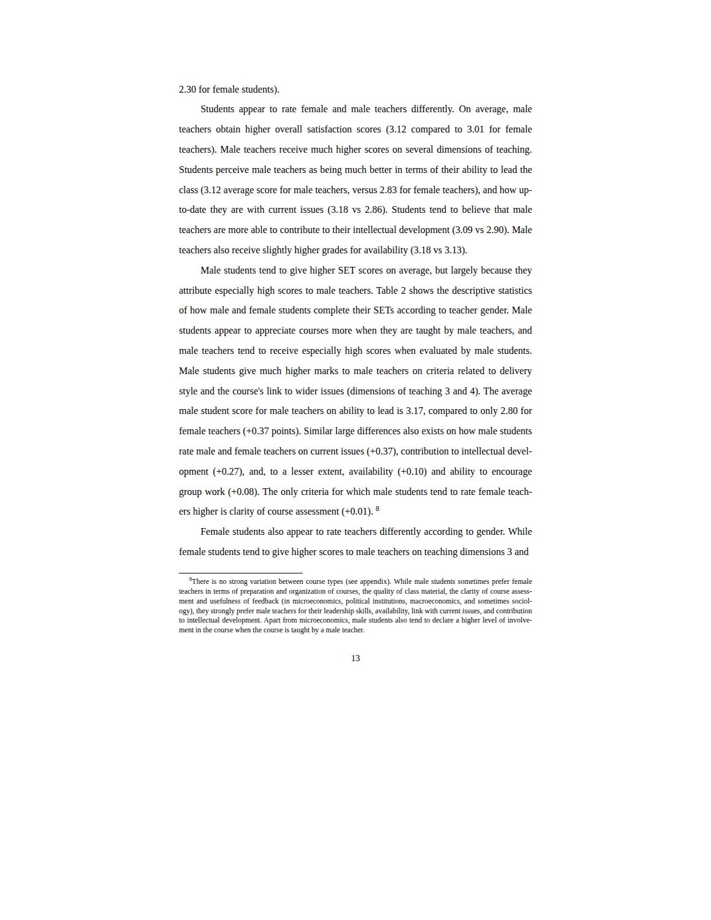2.30 for female students).
Students appear to rate female and male teachers differently. On average, male teachers obtain higher overall satisfaction scores (3.12 compared to 3.01 for female teachers). Male teachers receive much higher scores on several dimensions of teaching. Students perceive male teachers as being much better in terms of their ability to lead the class (3.12 average score for male teachers, versus 2.83 for female teachers), and how up-to-date they are with current issues (3.18 vs 2.86). Students tend to believe that male teachers are more able to contribute to their intellectual development (3.09 vs 2.90). Male teachers also receive slightly higher grades for availability (3.18 vs 3.13).
Male students tend to give higher SET scores on average, but largely because they attribute especially high scores to male teachers. Table 2 shows the descriptive statistics of how male and female students complete their SETs according to teacher gender. Male students appear to appreciate courses more when they are taught by male teachers, and male teachers tend to receive especially high scores when evaluated by male students. Male students give much higher marks to male teachers on criteria related to delivery style and the course's link to wider issues (dimensions of teaching 3 and 4). The average male student score for male teachers on ability to lead is 3.17, compared to only 2.80 for female teachers (+0.37 points). Similar large differences also exists on how male students rate male and female teachers on current issues (+0.37), contribution to intellectual development (+0.27), and, to a lesser extent, availability (+0.10) and ability to encourage group work (+0.08). The only criteria for which male students tend to rate female teachers higher is clarity of course assessment (+0.01). 8
Female students also appear to rate teachers differently according to gender. While female students tend to give higher scores to male teachers on teaching dimensions 3 and
8There is no strong variation between course types (see appendix). While male students sometimes prefer female teachers in terms of preparation and organization of courses, the quality of class material, the clarity of course assessment and usefulness of feedback (in microeconomics, political institutions, macroeconomics, and sometimes sociology), they strongly prefer male teachers for their leadership skills, availability, link with current issues, and contribution to intellectual development. Apart from microeconomics, male students also tend to declare a higher level of involvement in the course when the course is taught by a male teacher.
13